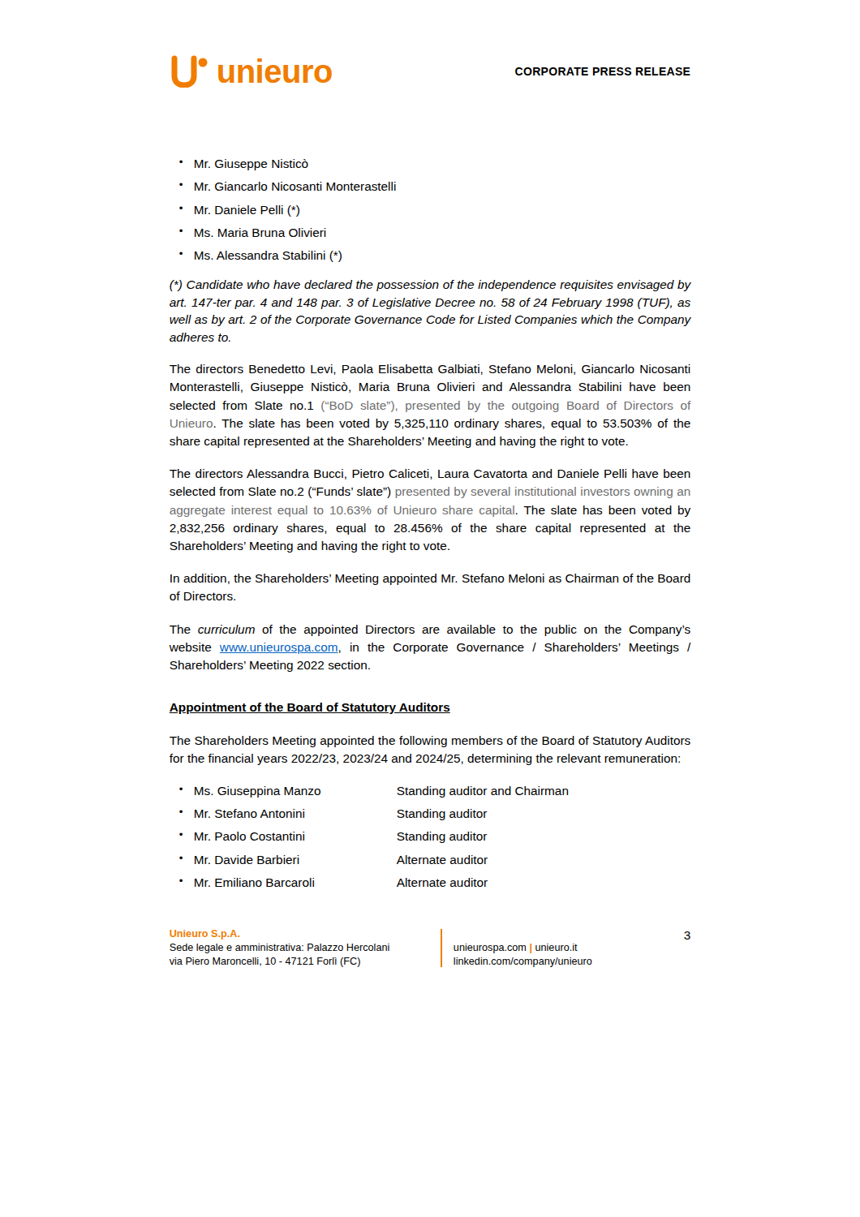unieuro
CORPORATE PRESS RELEASE
Mr. Giuseppe Nisticò
Mr. Giancarlo Nicosanti Monterastelli
Mr. Daniele Pelli (*)
Ms. Maria Bruna Olivieri
Ms. Alessandra Stabilini (*)
(*) Candidate who have declared the possession of the independence requisites envisaged by art. 147-ter par. 4 and 148 par. 3 of Legislative Decree no. 58 of 24 February 1998 (TUF), as well as by art. 2 of the Corporate Governance Code for Listed Companies which the Company adheres to.
The directors Benedetto Levi, Paola Elisabetta Galbiati, Stefano Meloni, Giancarlo Nicosanti Monterastelli, Giuseppe Nisticò, Maria Bruna Olivieri and Alessandra Stabilini have been selected from Slate no.1 (“BoD slate”), presented by the outgoing Board of Directors of Unieuro. The slate has been voted by 5,325,110 ordinary shares, equal to 53.503% of the share capital represented at the Shareholders’ Meeting and having the right to vote.
The directors Alessandra Bucci, Pietro Caliceti, Laura Cavatorta and Daniele Pelli have been selected from Slate no.2 (“Funds’ slate”) presented by several institutional investors owning an aggregate interest equal to 10.63% of Unieuro share capital. The slate has been voted by 2,832,256 ordinary shares, equal to 28.456% of the share capital represented at the Shareholders’ Meeting and having the right to vote.
In addition, the Shareholders’ Meeting appointed Mr. Stefano Meloni as Chairman of the Board of Directors.
The curriculum of the appointed Directors are available to the public on the Company’s website www.unieurospa.com, in the Corporate Governance / Shareholders’ Meetings / Shareholders’ Meeting 2022 section.
Appointment of the Board of Statutory Auditors
The Shareholders Meeting appointed the following members of the Board of Statutory Auditors for the financial years 2022/23, 2023/24 and 2024/25, determining the relevant remuneration:
Ms. Giuseppina Manzo Standing auditor and Chairman
Mr. Stefano Antonini Standing auditor
Mr. Paolo Costantini Standing auditor
Mr. Davide Barbieri Alternate auditor
Mr. Emiliano Barcaroli Alternate auditor
Unieuro S.p.A.
Sede legale e amministrativa: Palazzo Hercolani
via Piero Maroncelli, 10 - 47121 Forlì (FC)
unieurospa.com | unieuro.it
linkedin.com/company/unieuro
3